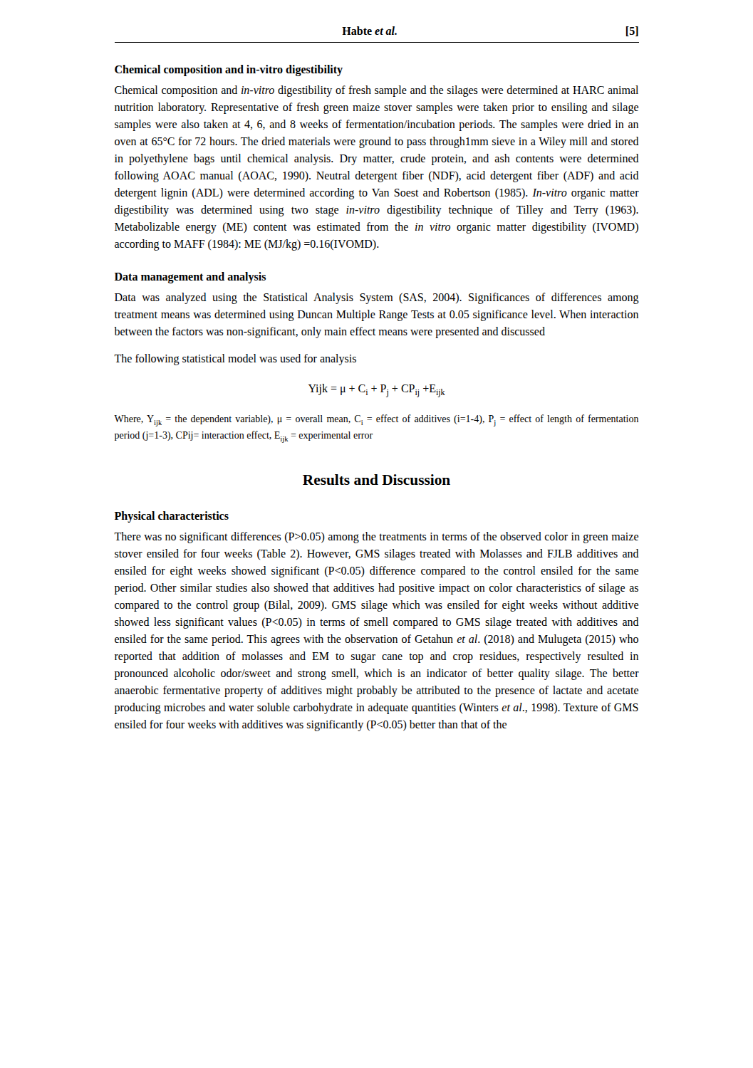Habte et al. [5]
Chemical composition and in-vitro digestibility
Chemical composition and in-vitro digestibility of fresh sample and the silages were determined at HARC animal nutrition laboratory. Representative of fresh green maize stover samples were taken prior to ensiling and silage samples were also taken at 4, 6, and 8 weeks of fermentation/incubation periods. The samples were dried in an oven at 65°C for 72 hours. The dried materials were ground to pass through1mm sieve in a Wiley mill and stored in polyethylene bags until chemical analysis. Dry matter, crude protein, and ash contents were determined following AOAC manual (AOAC, 1990). Neutral detergent fiber (NDF), acid detergent fiber (ADF) and acid detergent lignin (ADL) were determined according to Van Soest and Robertson (1985). In-vitro organic matter digestibility was determined using two stage in-vitro digestibility technique of Tilley and Terry (1963). Metabolizable energy (ME) content was estimated from the in vitro organic matter digestibility (IVOMD) according to MAFF (1984): ME (MJ/kg) =0.16(IVOMD).
Data management and analysis
Data was analyzed using the Statistical Analysis System (SAS, 2004). Significances of differences among treatment means was determined using Duncan Multiple Range Tests at 0.05 significance level. When interaction between the factors was non-significant, only main effect means were presented and discussed
The following statistical model was used for analysis
Yijk = μ + Ci + Pj + CPij +Eijk
Where, Yijk = the dependent variable), μ = overall mean, Ci = effect of additives (i=1-4), Pj = effect of length of fermentation period (j=1-3), CPij= interaction effect, Eijk = experimental error
Results and Discussion
Physical characteristics
There was no significant differences (P>0.05) among the treatments in terms of the observed color in green maize stover ensiled for four weeks (Table 2). However, GMS silages treated with Molasses and FJLB additives and ensiled for eight weeks showed significant (P<0.05) difference compared to the control ensiled for the same period. Other similar studies also showed that additives had positive impact on color characteristics of silage as compared to the control group (Bilal, 2009). GMS silage which was ensiled for eight weeks without additive showed less significant values (P<0.05) in terms of smell compared to GMS silage treated with additives and ensiled for the same period. This agrees with the observation of Getahun et al. (2018) and Mulugeta (2015) who reported that addition of molasses and EM to sugar cane top and crop residues, respectively resulted in pronounced alcoholic odor/sweet and strong smell, which is an indicator of better quality silage. The better anaerobic fermentative property of additives might probably be attributed to the presence of lactate and acetate producing microbes and water soluble carbohydrate in adequate quantities (Winters et al., 1998). Texture of GMS ensiled for four weeks with additives was significantly (P<0.05) better than that of the